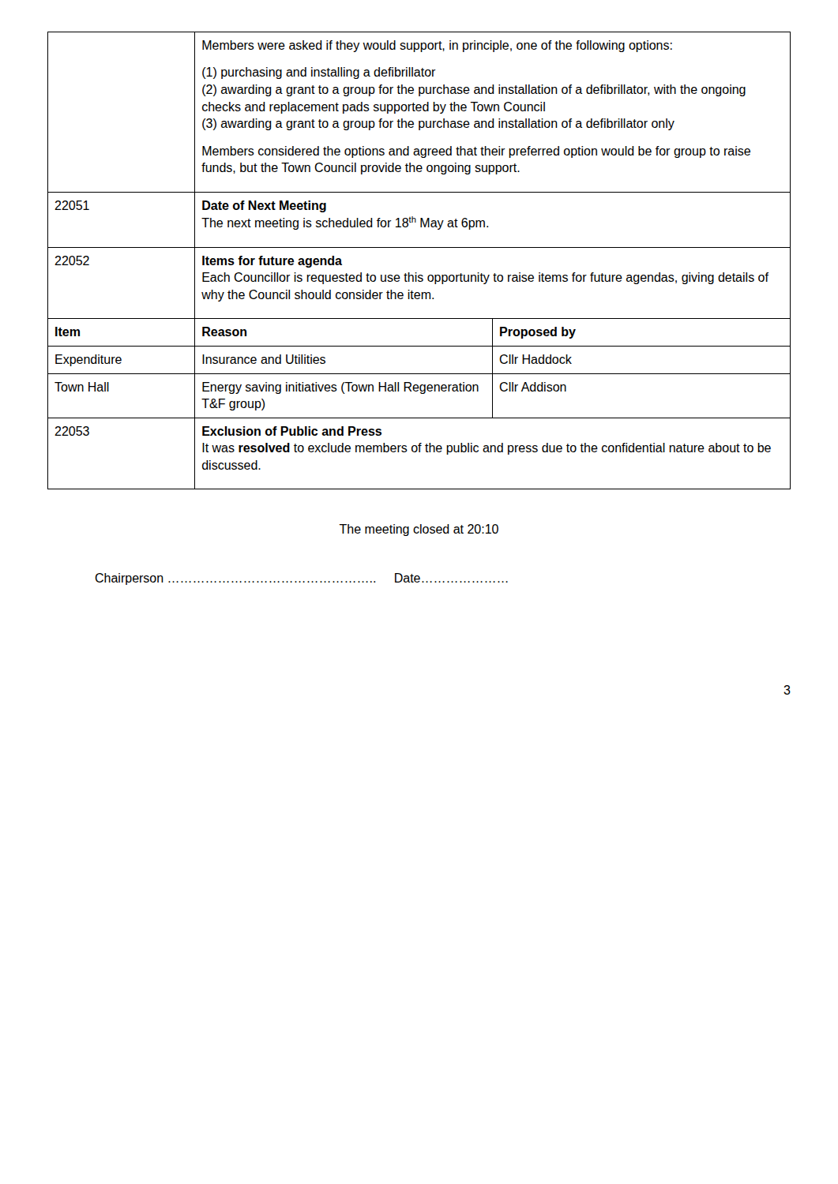| | Members were asked if they would support, in principle, one of the following options: (1) purchasing and installing a defibrillator (2) awarding a grant to a group for the purchase and installation of a defibrillator, with the ongoing checks and replacement pads supported by the Town Council (3) awarding a grant to a group for the purchase and installation of a defibrillator only Members considered the options and agreed that their preferred option would be for group to raise funds, but the Town Council provide the ongoing support. |
| 22051 | Date of Next Meeting The next meeting is scheduled for 18 th May at 6pm. |
| 22052 | Items for future agenda Each Councillor is requested to use this opportunity to raise items for future agendas, giving details of why the Council should consider the item. |
| Item | Reason | Proposed by |
| Expenditure | Insurance and Utilities | Cllr Haddock |
| Town Hall | Energy saving initiatives (Town Hall Regeneration T&F group) | Cllr Addison |
| 22053 | Exclusion of Public and Press It was resolved to exclude members of the public and press due to the confidential nature about to be discussed. |
The meeting closed at 20:10
Chairperson ………………………………………….. Date…………………
3